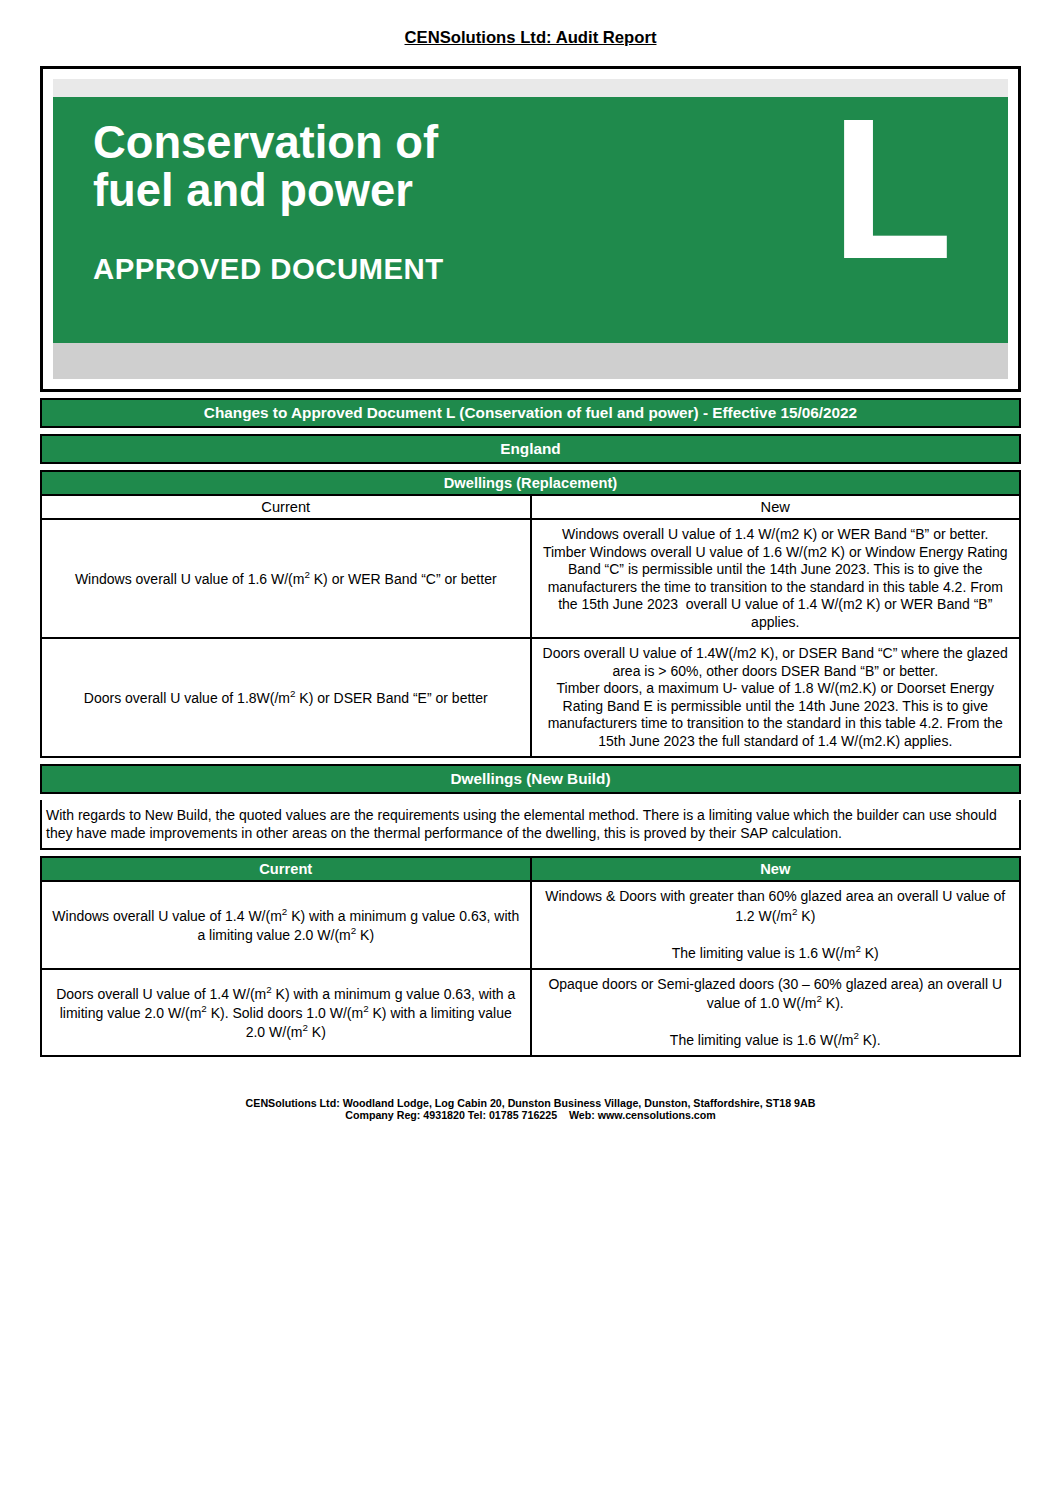CENSolutions Ltd: Audit Report
Conservation of fuel and power APPROVED DOCUMENT
L
Changes to Approved Document L (Conservation of fuel and power) - Effective 15/06/2022
England
| Dwellings (Replacement) |
| --- |
| Current | New |
| Windows overall U value of 1.6 W/(m 2 K) or WER Band “C” or better | Windows overall U value of 1.4 W/(m2 K) or WER Band “B” or better. Timber Windows overall U value of 1.6 W/(m2 K) or Window Energy Rating Band “C” is permissible until the 14th June 2023. This is to give the manufacturers the time to transition to the standard in this table 4.2. From the 15th June 2023 overall U value of 1.4 W/(m2 K) or WER Band “B” applies. |
| Doors overall U value of 1.8W(/m 2 K) or DSER Band “E” or better | Doors overall U value of 1.4W(/m2 K), or DSER Band “C” where the glazed area is > 60%, other doors DSER Band “B” or better. Timber doors, a maximum U- value of 1.8 W/(m2.K) or Doorset Energy Rating Band E is permissible until the 14th June 2023. This is to give manufacturers time to transition to the standard in this table 4.2. From the 15th June 2023 the full standard of 1.4 W/(m2.K) applies. |
Dwellings (New Build)
With regards to New Build, the quoted values are the requirements using the elemental method. There is a limiting value which the builder can use should they have made improvements in other areas on the thermal performance of the dwelling, this is proved by their SAP calculation.
| Current | New |
| --- | --- |
| Windows overall U value of 1.4 W/(m 2 K) with a minimum g value 0.63, with a limiting value 2.0 W/(m 2 K) | Windows & Doors with greater than 60% glazed area an overall U value of 1.2 W(/m 2 K) The limiting value is 1.6 W(/m 2 K) |
| Doors overall U value of 1.4 W/(m 2 K) with a minimum g value 0.63, with a limiting value 2.0 W/(m 2 K). Solid doors 1.0 W/(m 2 K) with a limiting value 2.0 W/(m 2 K) | Opaque doors or Semi-glazed doors (30 – 60% glazed area) an overall U value of 1.0 W(/m 2 K). The limiting value is 1.6 W(/m 2 K). |
CENSolutions Ltd: Woodland Lodge, Log Cabin 20, Dunston Business Village, Dunston, Staffordshire, ST18 9AB
Company Reg: 4931820 Tel: 01785 716225 Web: www.censolutions.com